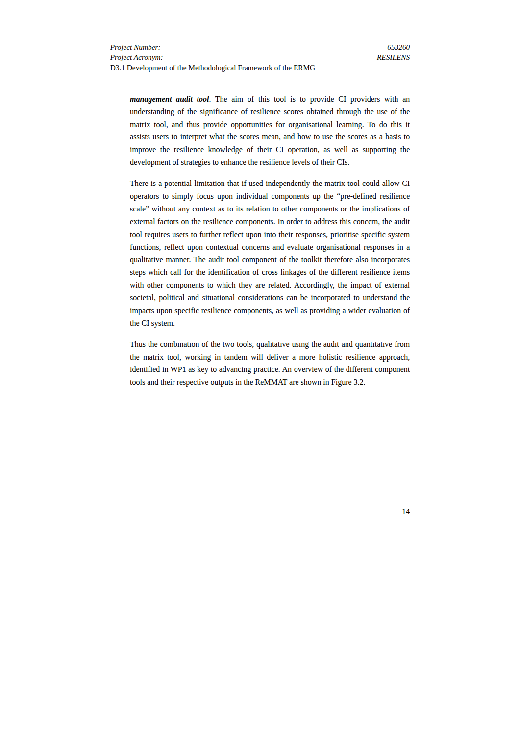Project Number: 653260
Project Acronym: RESILENS
D3.1 Development of the Methodological Framework of the ERMG
management audit tool. The aim of this tool is to provide CI providers with an understanding of the significance of resilience scores obtained through the use of the matrix tool, and thus provide opportunities for organisational learning. To do this it assists users to interpret what the scores mean, and how to use the scores as a basis to improve the resilience knowledge of their CI operation, as well as supporting the development of strategies to enhance the resilience levels of their CIs.
There is a potential limitation that if used independently the matrix tool could allow CI operators to simply focus upon individual components up the “pre-defined resilience scale” without any context as to its relation to other components or the implications of external factors on the resilience components. In order to address this concern, the audit tool requires users to further reflect upon into their responses, prioritise specific system functions, reflect upon contextual concerns and evaluate organisational responses in a qualitative manner. The audit tool component of the toolkit therefore also incorporates steps which call for the identification of cross linkages of the different resilience items with other components to which they are related. Accordingly, the impact of external societal, political and situational considerations can be incorporated to understand the impacts upon specific resilience components, as well as providing a wider evaluation of the CI system.
Thus the combination of the two tools, qualitative using the audit and quantitative from the matrix tool, working in tandem will deliver a more holistic resilience approach, identified in WP1 as key to advancing practice. An overview of the different component tools and their respective outputs in the ReMMAT are shown in Figure 3.2.
14